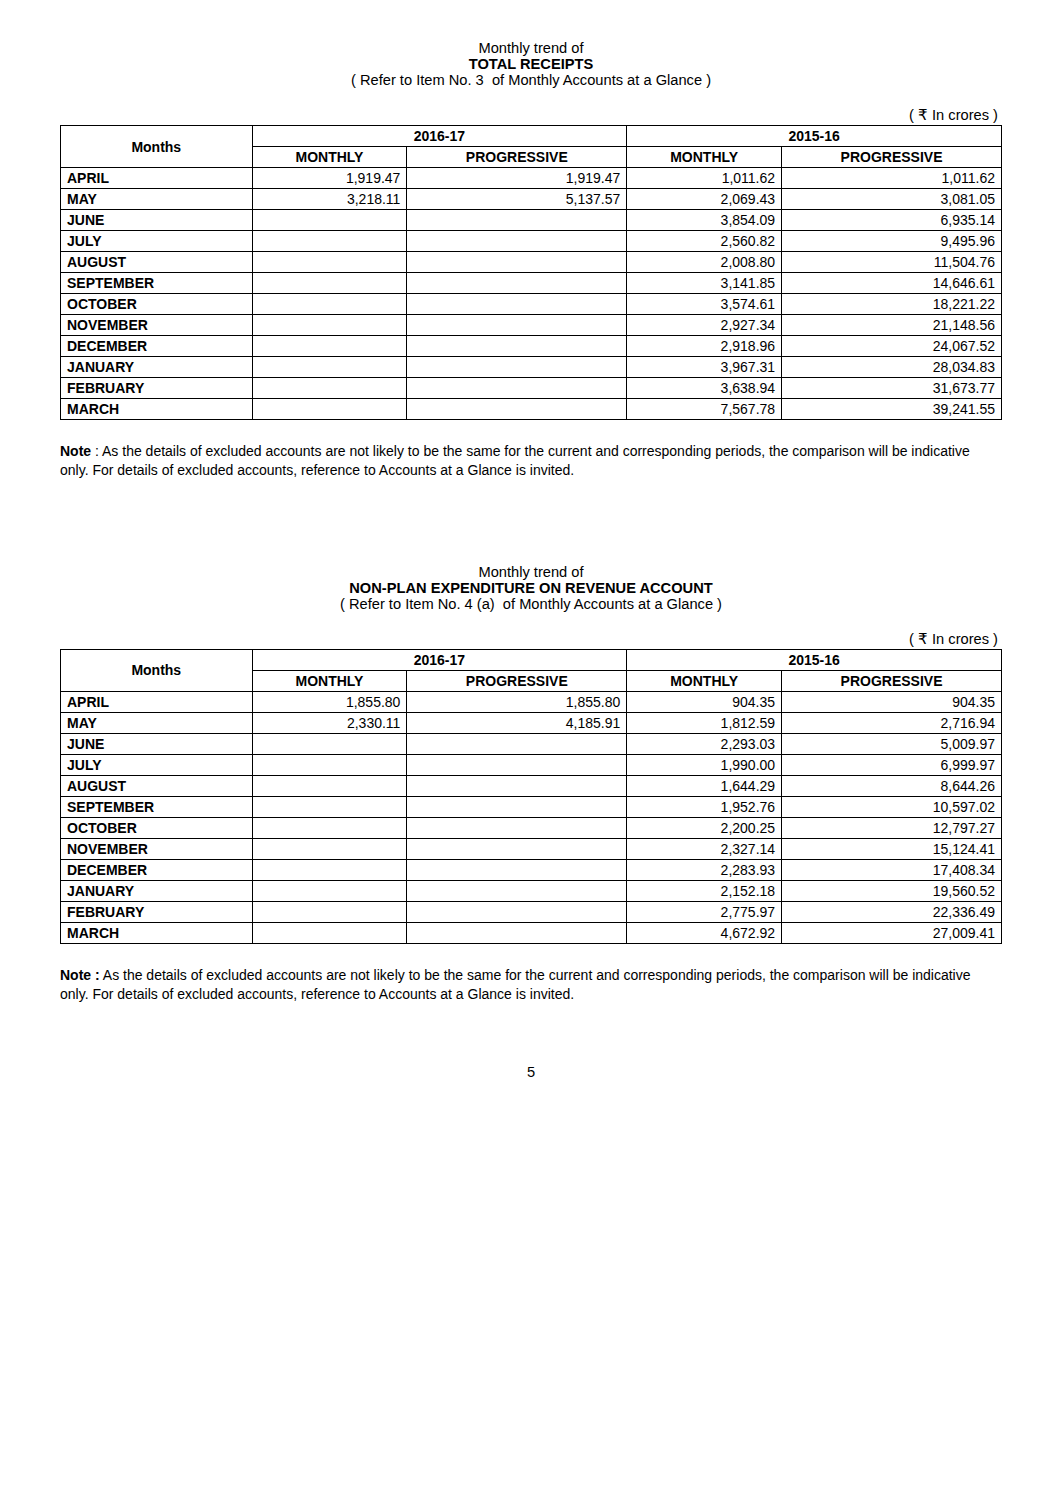Monthly trend of
TOTAL RECEIPTS
( Refer to Item No. 3 of Monthly Accounts at a Glance )
( ₹ In crores )
| Months | 2016-17 | 2015-16 |
| --- | --- | --- |
| MONTHLY | PROGRESSIVE | MONTHLY | PROGRESSIVE |
| APRIL | 1,919.47 | 1,919.47 | 1,011.62 | 1,011.62 |
| MAY | 3,218.11 | 5,137.57 | 2,069.43 | 3,081.05 |
| JUNE | | | 3,854.09 | 6,935.14 |
| JULY | | | 2,560.82 | 9,495.96 |
| AUGUST | | | 2,008.80 | 11,504.76 |
| SEPTEMBER | | | 3,141.85 | 14,646.61 |
| OCTOBER | | | 3,574.61 | 18,221.22 |
| NOVEMBER | | | 2,927.34 | 21,148.56 |
| DECEMBER | | | 2,918.96 | 24,067.52 |
| JANUARY | | | 3,967.31 | 28,034.83 |
| FEBRUARY | | | 3,638.94 | 31,673.77 |
| MARCH | | | 7,567.78 | 39,241.55 |
Note : As the details of excluded accounts are not likely to be the same for the current and corresponding periods, the comparison will be indicative only. For details of excluded accounts, reference to Accounts at a Glance is invited.
Monthly trend of
NON-PLAN EXPENDITURE ON REVENUE ACCOUNT
( Refer to Item No. 4 (a) of Monthly Accounts at a Glance )
( ₹ In crores )
| Months | 2016-17 | 2015-16 |
| --- | --- | --- |
| MONTHLY | PROGRESSIVE | MONTHLY | PROGRESSIVE |
| APRIL | 1,855.80 | 1,855.80 | 904.35 | 904.35 |
| MAY | 2,330.11 | 4,185.91 | 1,812.59 | 2,716.94 |
| JUNE | | | 2,293.03 | 5,009.97 |
| JULY | | | 1,990.00 | 6,999.97 |
| AUGUST | | | 1,644.29 | 8,644.26 |
| SEPTEMBER | | | 1,952.76 | 10,597.02 |
| OCTOBER | | | 2,200.25 | 12,797.27 |
| NOVEMBER | | | 2,327.14 | 15,124.41 |
| DECEMBER | | | 2,283.93 | 17,408.34 |
| JANUARY | | | 2,152.18 | 19,560.52 |
| FEBRUARY | | | 2,775.97 | 22,336.49 |
| MARCH | | | 4,672.92 | 27,009.41 |
Note : As the details of excluded accounts are not likely to be the same for the current and corresponding periods, the comparison will be indicative only. For details of excluded accounts, reference to Accounts at a Glance is invited.
5